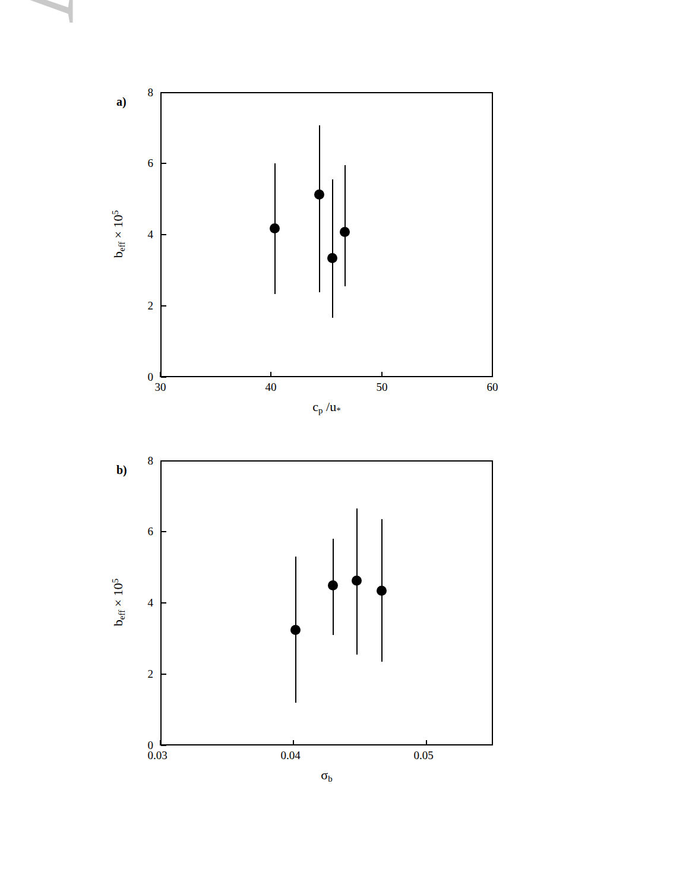Accepted Article
a)
30
40
50
60
0
2
4
6
8
cp /u*
beff × 105
b)
0.03
0.04
0.05
0
2
4
6
8
σb
beff × 105